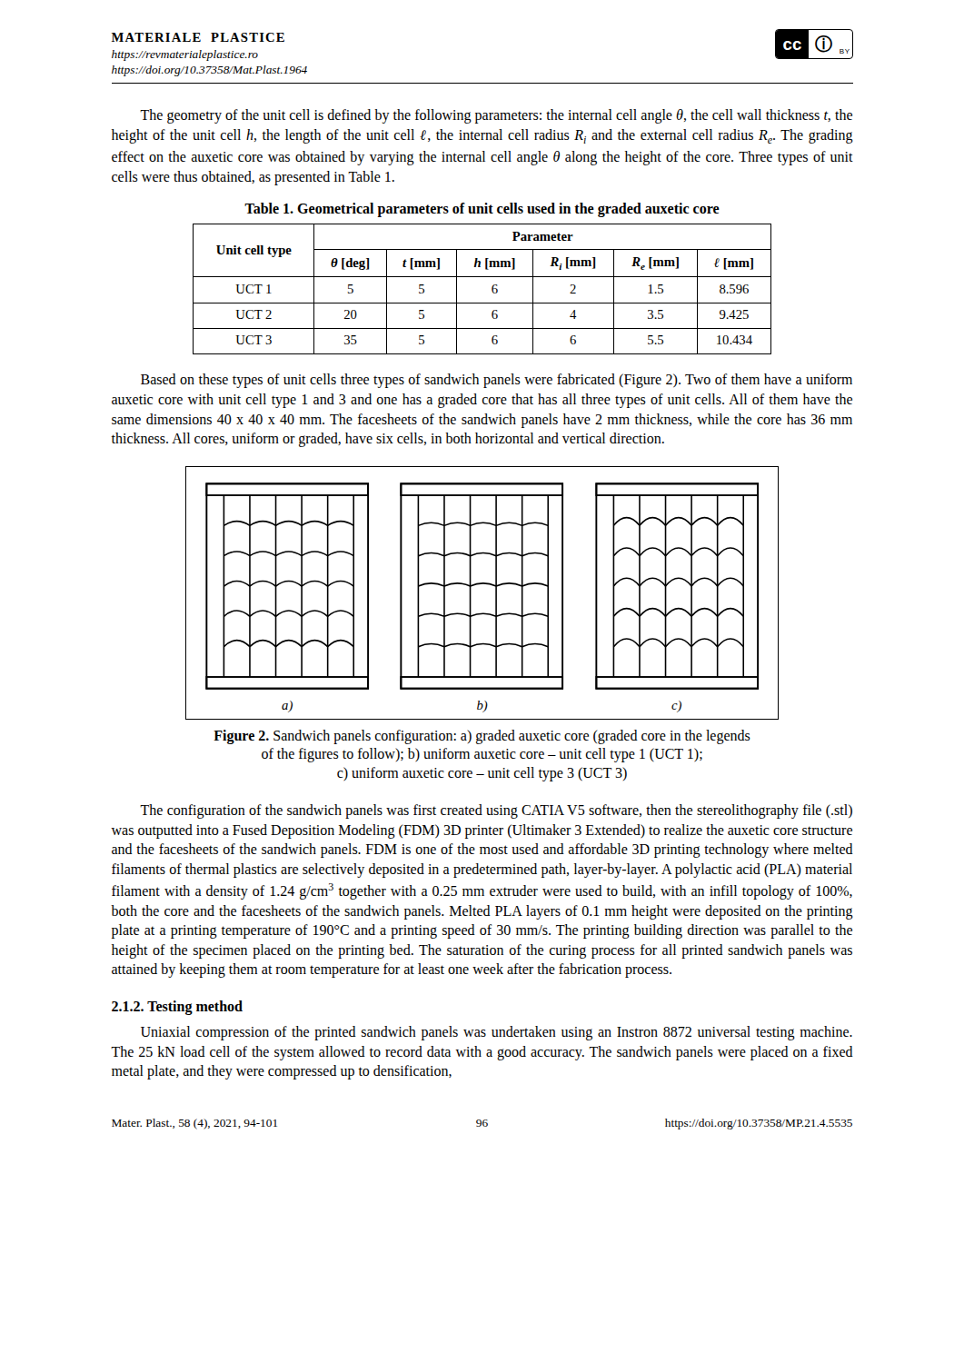MATERIALE PLASTICE
https://revmaterialeplastice.ro
https://doi.org/10.37358/Mat.Plast.1964
ccⓘBY
The geometry of the unit cell is defined by the following parameters: the internal cell angle θ, the cell wall thickness t, the height of the unit cell h, the length of the unit cell ℓ, the internal cell radius Ri and the external cell radius Re. The grading effect on the auxetic core was obtained by varying the internal cell angle θ along the height of the core. Three types of unit cells were thus obtained, as presented in Table 1.
Table 1. Geometrical parameters of unit cells used in the graded auxetic core
| Unit cell type | Parameter |
| --- | --- |
| θ [deg] | t [mm] | h [mm] | R i [mm] | R e [mm] | ℓ [mm] |
| UCT 1 | 5 | 5 | 6 | 2 | 1.5 | 8.596 |
| UCT 2 | 20 | 5 | 6 | 4 | 3.5 | 9.425 |
| UCT 3 | 35 | 5 | 6 | 6 | 5.5 | 10.434 |
Based on these types of unit cells three types of sandwich panels were fabricated (Figure 2). Two of them have a uniform auxetic core with unit cell type 1 and 3 and one has a graded core that has all three types of unit cells. All of them have the same dimensions 40 x 40 x 40 mm. The facesheets of the sandwich panels have 2 mm thickness, while the core has 36 mm thickness. All cores, uniform or graded, have six cells, in both horizontal and vertical direction.
a)
b)
c)
Figure 2. Sandwich panels configuration: a) graded auxetic core (graded core in the legends
of the figures to follow); b) uniform auxetic core – unit cell type 1 (UCT 1);
c) uniform auxetic core – unit cell type 3 (UCT 3)
The configuration of the sandwich panels was first created using CATIA V5 software, then the stereolithography file (.stl) was outputted into a Fused Deposition Modeling (FDM) 3D printer (Ultimaker 3 Extended) to realize the auxetic core structure and the facesheets of the sandwich panels. FDM is one of the most used and affordable 3D printing technology where melted filaments of thermal plastics are selectively deposited in a predetermined path, layer-by-layer. A polylactic acid (PLA) material filament with a density of 1.24 g/cm3 together with a 0.25 mm extruder were used to build, with an infill topology of 100%, both the core and the facesheets of the sandwich panels. Melted PLA layers of 0.1 mm height were deposited on the printing plate at a printing temperature of 190°C and a printing speed of 30 mm/s. The printing building direction was parallel to the height of the specimen placed on the printing bed. The saturation of the curing process for all printed sandwich panels was attained by keeping them at room temperature for at least one week after the fabrication process.
2.1.2. Testing method
Uniaxial compression of the printed sandwich panels was undertaken using an Instron 8872 universal testing machine. The 25 kN load cell of the system allowed to record data with a good accuracy. The sandwich panels were placed on a fixed metal plate, and they were compressed up to densification,
Mater. Plast., 58 (4), 2021, 94-101
96
https://doi.org/10.37358/MP.21.4.5535